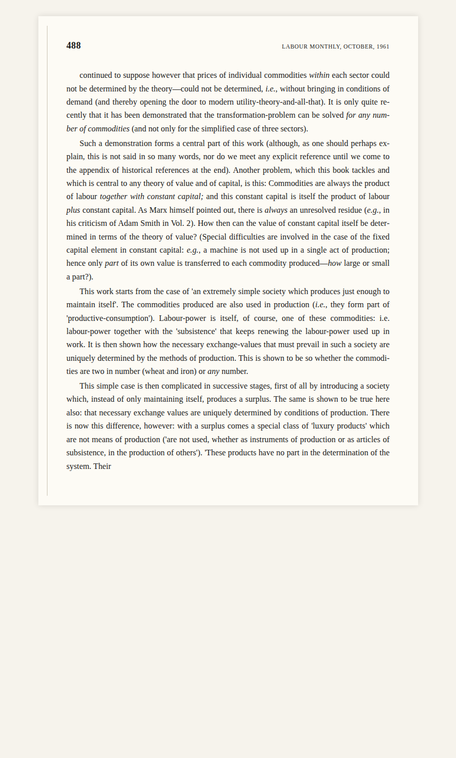488 Labour Monthly, October, 1961
continued to suppose however that prices of individual commodities within each sector could not be determined by the theory—could not be determined, i.e., without bringing in conditions of demand (and thereby opening the door to modern utility-theory-and-all-that). It is only quite recently that it has been demonstrated that the transformation-problem can be solved for any number of commodities (and not only for the simplified case of three sectors).
Such a demonstration forms a central part of this work (although, as one should perhaps explain, this is not said in so many words, nor do we meet any explicit reference until we come to the appendix of historical references at the end). Another problem, which this book tackles and which is central to any theory of value and of capital, is this: Commodities are always the product of labour together with constant capital; and this constant capital is itself the product of labour plus constant capital. As Marx himself pointed out, there is always an unresolved residue (e.g., in his criticism of Adam Smith in Vol. 2). How then can the value of constant capital itself be determined in terms of the theory of value? (Special difficulties are involved in the case of the fixed capital element in constant capital: e.g., a machine is not used up in a single act of production; hence only part of its own value is transferred to each commodity produced—how large or small a part?).
This work starts from the case of 'an extremely simple society which produces just enough to maintain itself'. The commodities produced are also used in production (i.e., they form part of 'productive-consumption'). Labour-power is itself, of course, one of these commodities: i.e. labour-power together with the 'subsistence' that keeps renewing the labour-power used up in work. It is then shown how the necessary exchange-values that must prevail in such a society are uniquely determined by the methods of production. This is shown to be so whether the commodities are two in number (wheat and iron) or any number.
This simple case is then complicated in successive stages, first of all by introducing a society which, instead of only maintaining itself, produces a surplus. The same is shown to be true here also: that necessary exchange values are uniquely determined by conditions of production. There is now this difference, however: with a surplus comes a special class of 'luxury products' which are not means of production ('are not used, whether as instruments of production or as articles of subsistence, in the production of others'). 'These products have no part in the determination of the system. Their